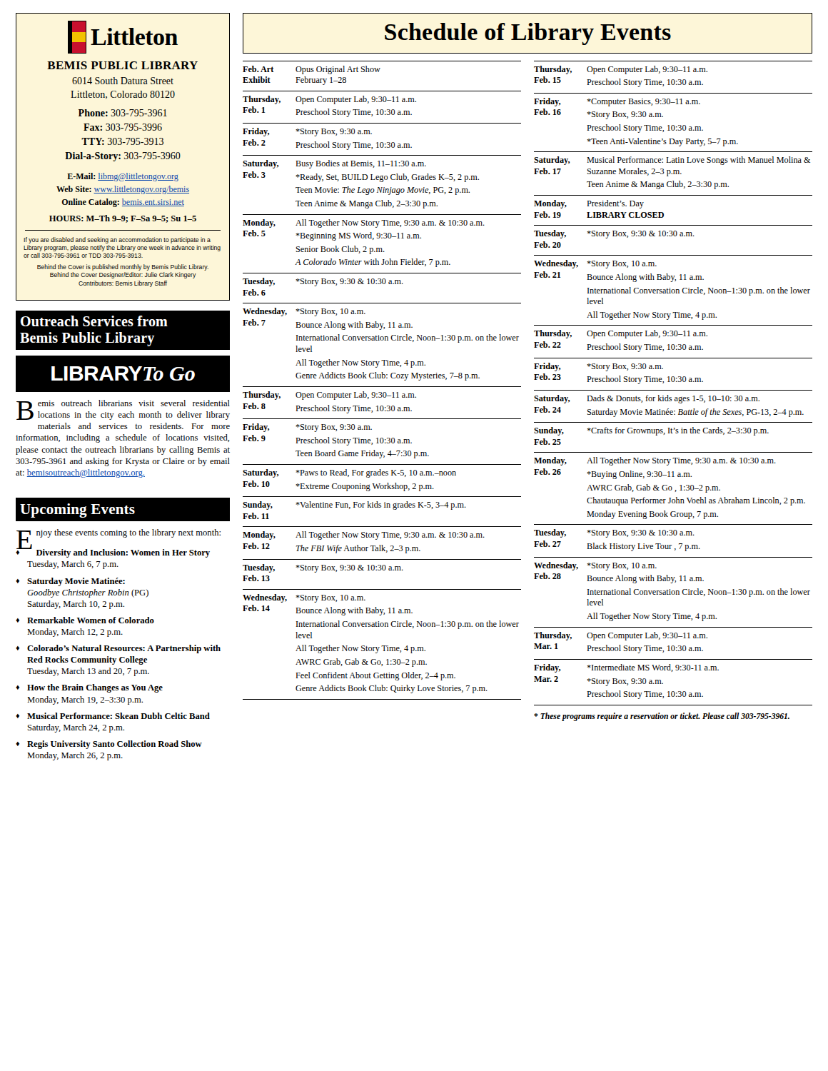Littleton
BEMIS PUBLIC LIBRARY
6014 South Datura Street
Littleton, Colorado 80120
Phone: 303-795-3961
Fax: 303-795-3996
TTY: 303-795-3913
Dial-a-Story: 303-795-3960
E-Mail: libmg@littletongov.org
Web Site: www.littletongov.org/bemis
Online Catalog: bemis.ent.sirsi.net
HOURS: M–Th 9–9; F–Sa 9–5; Su 1–5
If you are disabled and seeking an accommodation to participate in a Library program, please notify the Library one week in advance in writing or call 303-795-3961 or TDD 303-795-3913.
Behind the Cover is published monthly by Bemis Public Library.
Behind the Cover Designer/Editor: Julie Clark Kingery
Contributors: Bemis Library Staff
Outreach Services from
Bemis Public Library
LIBRARY To Go
Bemis outreach librarians visit several residential locations in the city each month to deliver library materials and services to residents. For more information, including a schedule of locations visited, please contact the outreach librarians by calling Bemis at 303-795-3961 and asking for Krysta or Claire or by email at: bemisoutreach@littletongov.org.
Upcoming Events
Enjoy these events coming to the library next month:
Diversity and Inclusion: Women in Her Story Tuesday, March 6, 7 p.m.
Saturday Movie Matinée: Goodbye Christopher Robin (PG) Saturday, March 10, 2 p.m.
Remarkable Women of Colorado Monday, March 12, 2 p.m.
Colorado’s Natural Resources: A Partnership with Red Rocks Community College Tuesday, March 13 and 20, 7 p.m.
How the Brain Changes as You Age Monday, March 19, 2–3:30 p.m.
Musical Performance: Skean Dubh Celtic Band Saturday, March 24, 2 p.m.
Regis University Santo Collection Road Show Monday, March 26, 2 p.m.
Schedule of Library Events
| Feb. Art Exhibit | Opus Original Art Show February 1–28 |
| Thursday, Feb. 1 | Open Computer Lab, 9:30–11 a.m. Preschool Story Time, 10:30 a.m. |
| Friday, Feb. 2 | *Story Box, 9:30 a.m. Preschool Story Time, 10:30 a.m. |
| Saturday, Feb. 3 | Busy Bodies at Bemis, 11–11:30 a.m. *Ready, Set, BUILD Lego Club, Grades K–5, 2 p.m. Teen Movie: The Lego Ninjago Movie, PG, 2 p.m. Teen Anime & Manga Club, 2–3:30 p.m. |
| Monday, Feb. 5 | All Together Now Story Time, 9:30 a.m. & 10:30 a.m. *Beginning MS Word, 9:30–11 a.m. Senior Book Club, 2 p.m. A Colorado Winter with John Fielder, 7 p.m. |
| Tuesday, Feb. 6 | *Story Box, 9:30 & 10:30 a.m. |
| Wednesday, Feb. 7 | *Story Box, 10 a.m. Bounce Along with Baby, 11 a.m. International Conversation Circle, Noon–1:30 p.m. on the lower level All Together Now Story Time, 4 p.m. Genre Addicts Book Club: Cozy Mysteries, 7–8 p.m. |
| Thursday, Feb. 8 | Open Computer Lab, 9:30–11 a.m. Preschool Story Time, 10:30 a.m. |
| Friday, Feb. 9 | *Story Box, 9:30 a.m. Preschool Story Time, 10:30 a.m. Teen Board Game Friday, 4–7:30 p.m. |
| Saturday, Feb. 10 | *Paws to Read, For grades K-5, 10 a.m.–noon *Extreme Couponing Workshop, 2 p.m. |
| Sunday, Feb. 11 | *Valentine Fun, For kids in grades K-5, 3–4 p.m. |
| Monday, Feb. 12 | All Together Now Story Time, 9:30 a.m. & 10:30 a.m. The FBI Wife Author Talk, 2–3 p.m. |
| Tuesday, Feb. 13 | *Story Box, 9:30 & 10:30 a.m. |
| Wednesday, Feb. 14 | *Story Box, 10 a.m. Bounce Along with Baby, 11 a.m. International Conversation Circle, Noon–1:30 p.m. on the lower level All Together Now Story Time, 4 p.m. AWRC Grab, Gab & Go, 1:30–2 p.m. Feel Confident About Getting Older, 2–4 p.m. Genre Addicts Book Club: Quirky Love Stories, 7 p.m. |
| Thursday, Feb. 15 | Open Computer Lab, 9:30–11 a.m. Preschool Story Time, 10:30 a.m. |
| Friday, Feb. 16 | *Computer Basics, 9:30–11 a.m. *Story Box, 9:30 a.m. Preschool Story Time, 10:30 a.m. *Teen Anti-Valentine’s Day Party, 5–7 p.m. |
| Saturday, Feb. 17 | Musical Performance: Latin Love Songs with Manuel Molina & Suzanne Morales, 2–3 p.m. Teen Anime & Manga Club, 2–3:30 p.m. |
| Monday, Feb. 19 | President’s. Day LIBRARY CLOSED |
| Tuesday, Feb. 20 | *Story Box, 9:30 & 10:30 a.m. |
| Wednesday, Feb. 21 | *Story Box, 10 a.m. Bounce Along with Baby, 11 a.m. International Conversation Circle, Noon–1:30 p.m. on the lower level All Together Now Story Time, 4 p.m. |
| Thursday, Feb. 22 | Open Computer Lab, 9:30–11 a.m. Preschool Story Time, 10:30 a.m. |
| Friday, Feb. 23 | *Story Box, 9:30 a.m. Preschool Story Time, 10:30 a.m. |
| Saturday, Feb. 24 | Dads & Donuts, for kids ages 1-5, 10–10: 30 a.m. Saturday Movie Matinée: Battle of the Sexes, PG-13, 2–4 p.m. |
| Sunday, Feb. 25 | *Crafts for Grownups, It’s in the Cards, 2–3:30 p.m. |
| Monday, Feb. 26 | All Together Now Story Time, 9:30 a.m. & 10:30 a.m. *Buying Online, 9:30–11 a.m. AWRC Grab, Gab & Go , 1:30–2 p.m. Chautauqua Performer John Voehl as Abraham Lincoln, 2 p.m. Monday Evening Book Group, 7 p.m. |
| Tuesday, Feb. 27 | *Story Box, 9:30 & 10:30 a.m. Black History Live Tour , 7 p.m. |
| Wednesday, Feb. 28 | *Story Box, 10 a.m. Bounce Along with Baby, 11 a.m. International Conversation Circle, Noon–1:30 p.m. on the lower level All Together Now Story Time, 4 p.m. |
| Thursday, Mar. 1 | Open Computer Lab, 9:30–11 a.m. Preschool Story Time, 10:30 a.m. |
| Friday, Mar. 2 | *Intermediate MS Word, 9:30-11 a.m. *Story Box, 9:30 a.m. Preschool Story Time, 10:30 a.m. |
* These programs require a reservation or ticket. Please call 303-795-3961.